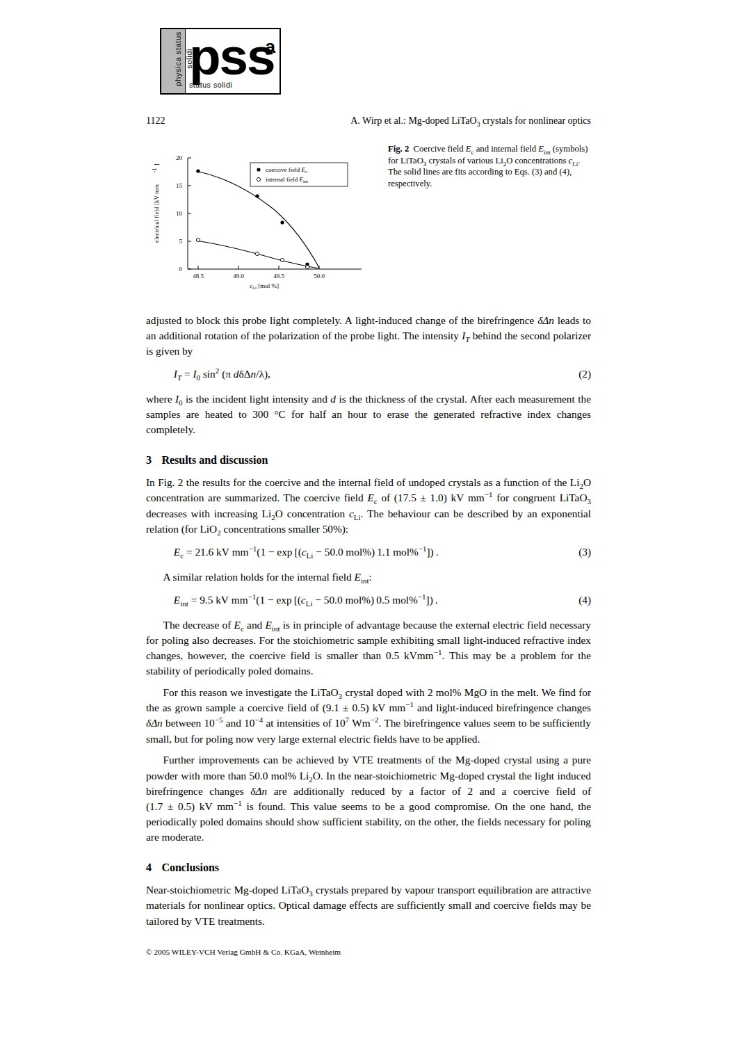physica status solidi
pss
a
status solidi
1122 A. Wirp et al.: Mg-doped LiTaO3 crystals for nonlinear optics
0 5 10 15 20 48.5 49.0 49.5 50.0 electrical field [kV mm -1 ] cLi [mol %] coercive field Ec internal field Eint
Fig. 2 Coercive field Ec and internal field Eint (symbols) for LiTaO3 crystals of various Li2O concentrations cLi. The solid lines are fits according to Eqs. (3) and (4), respectively.
adjusted to block this probe light completely. A light-induced change of the birefringence δΔn leads to an additional rotation of the polarization of the probe light. The intensity IT behind the second polarizer is given by
IT = I0 sin2 (π dδΔn/λ),
(2)
where I0 is the incident light intensity and d is the thickness of the crystal. After each measurement the samples are heated to 300 °C for half an hour to erase the generated refractive index changes completely.
3 Results and discussion
In Fig. 2 the results for the coercive and the internal field of undoped crystals as a function of the Li2O concentration are summarized. The coercive field Ec of (17.5 ± 1.0) kV mm−1 for congruent LiTaO3 decreases with increasing Li2O concentration cLi. The behaviour can be described by an exponential relation (for LiO2 concentrations smaller 50%):
Ec = 21.6 kV mm−1(1 − exp [(cLi − 50.0 mol%) 1.1 mol%−1]) .
(3)
A similar relation holds for the internal field Eint:
Eint = 9.5 kV mm−1(1 − exp [(cLi − 50.0 mol%) 0.5 mol%−1]) .
(4)
The decrease of Ec and Eint is in principle of advantage because the external electric field necessary for poling also decreases. For the stoichiometric sample exhibiting small light-induced refractive index changes, however, the coercive field is smaller than 0.5 kVmm−1. This may be a problem for the stability of periodically poled domains.
For this reason we investigate the LiTaO3 crystal doped with 2 mol% MgO in the melt. We find for the as grown sample a coercive field of (9.1 ± 0.5) kV mm−1 and light-induced birefringence changes δΔn between 10−5 and 10−4 at intensities of 107 Wm−2. The birefringence values seem to be sufficiently small, but for poling now very large external electric fields have to be applied.
Further improvements can be achieved by VTE treatments of the Mg-doped crystal using a pure powder with more than 50.0 mol% Li2O. In the near-stoichiometric Mg-doped crystal the light induced birefringence changes δΔn are additionally reduced by a factor of 2 and a coercive field of (1.7 ± 0.5) kV mm−1 is found. This value seems to be a good compromise. On the one hand, the periodically poled domains should show sufficient stability, on the other, the fields necessary for poling are moderate.
4 Conclusions
Near-stoichiometric Mg-doped LiTaO3 crystals prepared by vapour transport equilibration are attractive materials for nonlinear optics. Optical damage effects are sufficiently small and coercive fields may be tailored by VTE treatments.
© 2005 WILEY-VCH Verlag GmbH & Co. KGaA, Weinheim